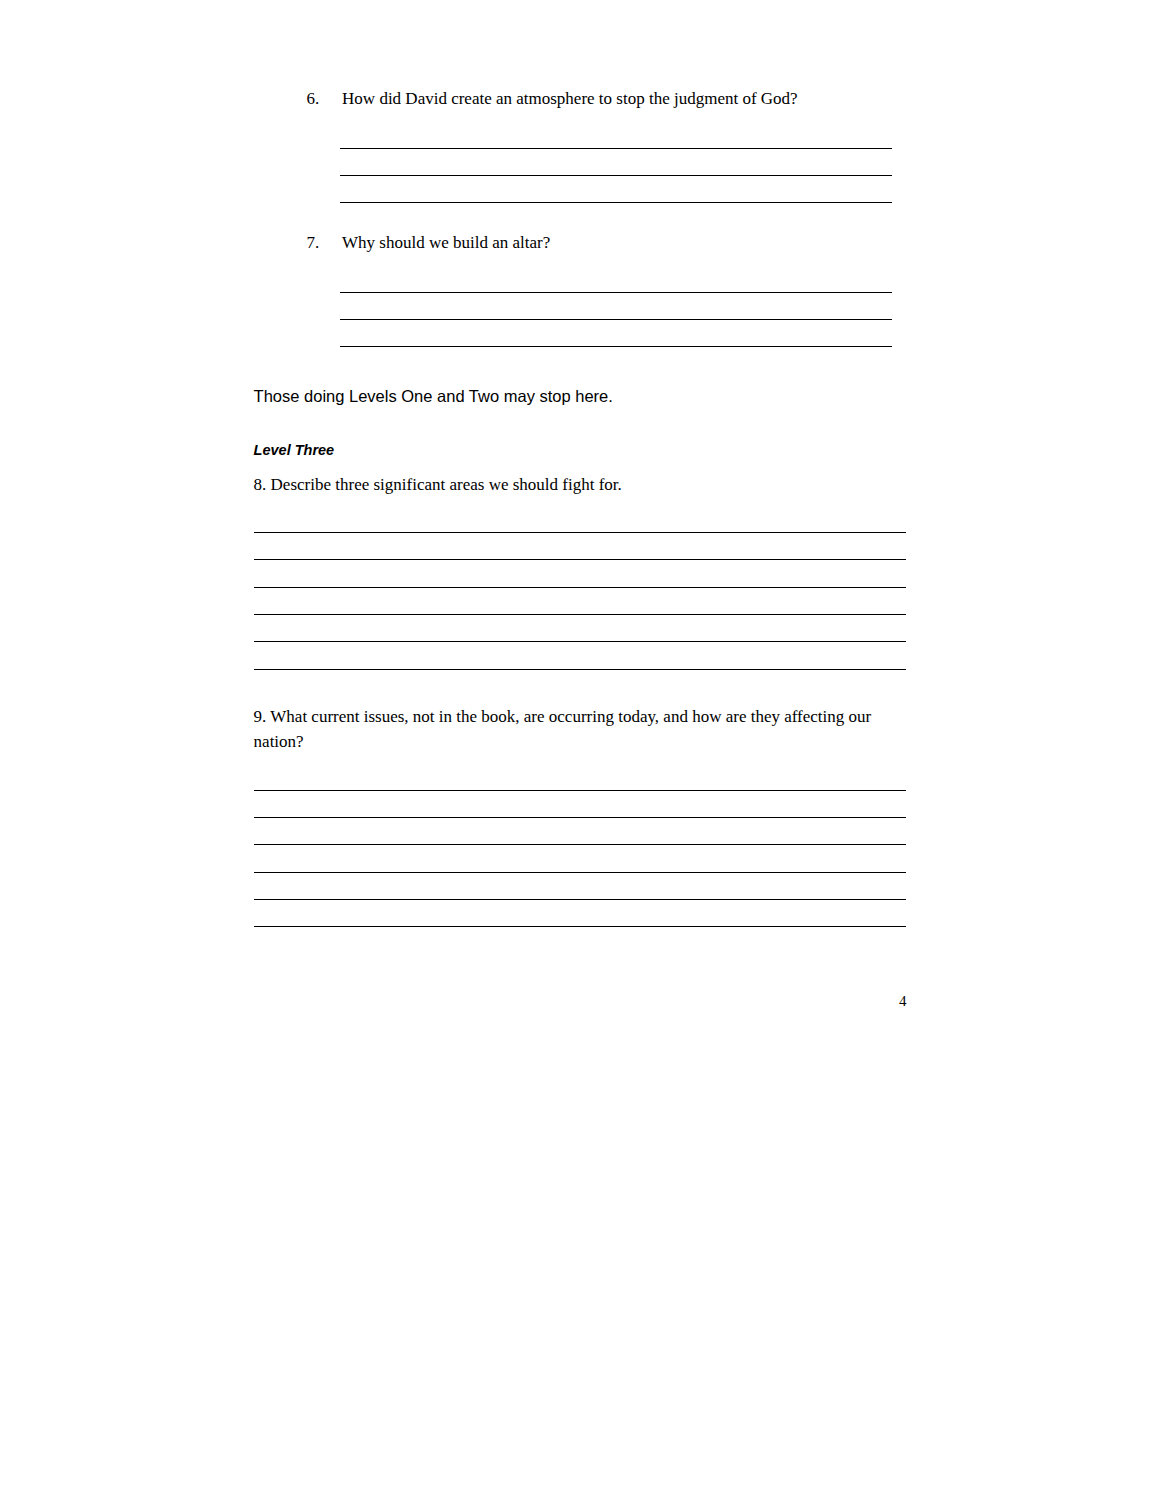6. How did David create an atmosphere to stop the judgment of God?
7. Why should we build an altar?
Those doing Levels One and Two may stop here.
Level Three
8. Describe three significant areas we should fight for.
9. What current issues, not in the book, are occurring today, and how are they affecting our nation?
4